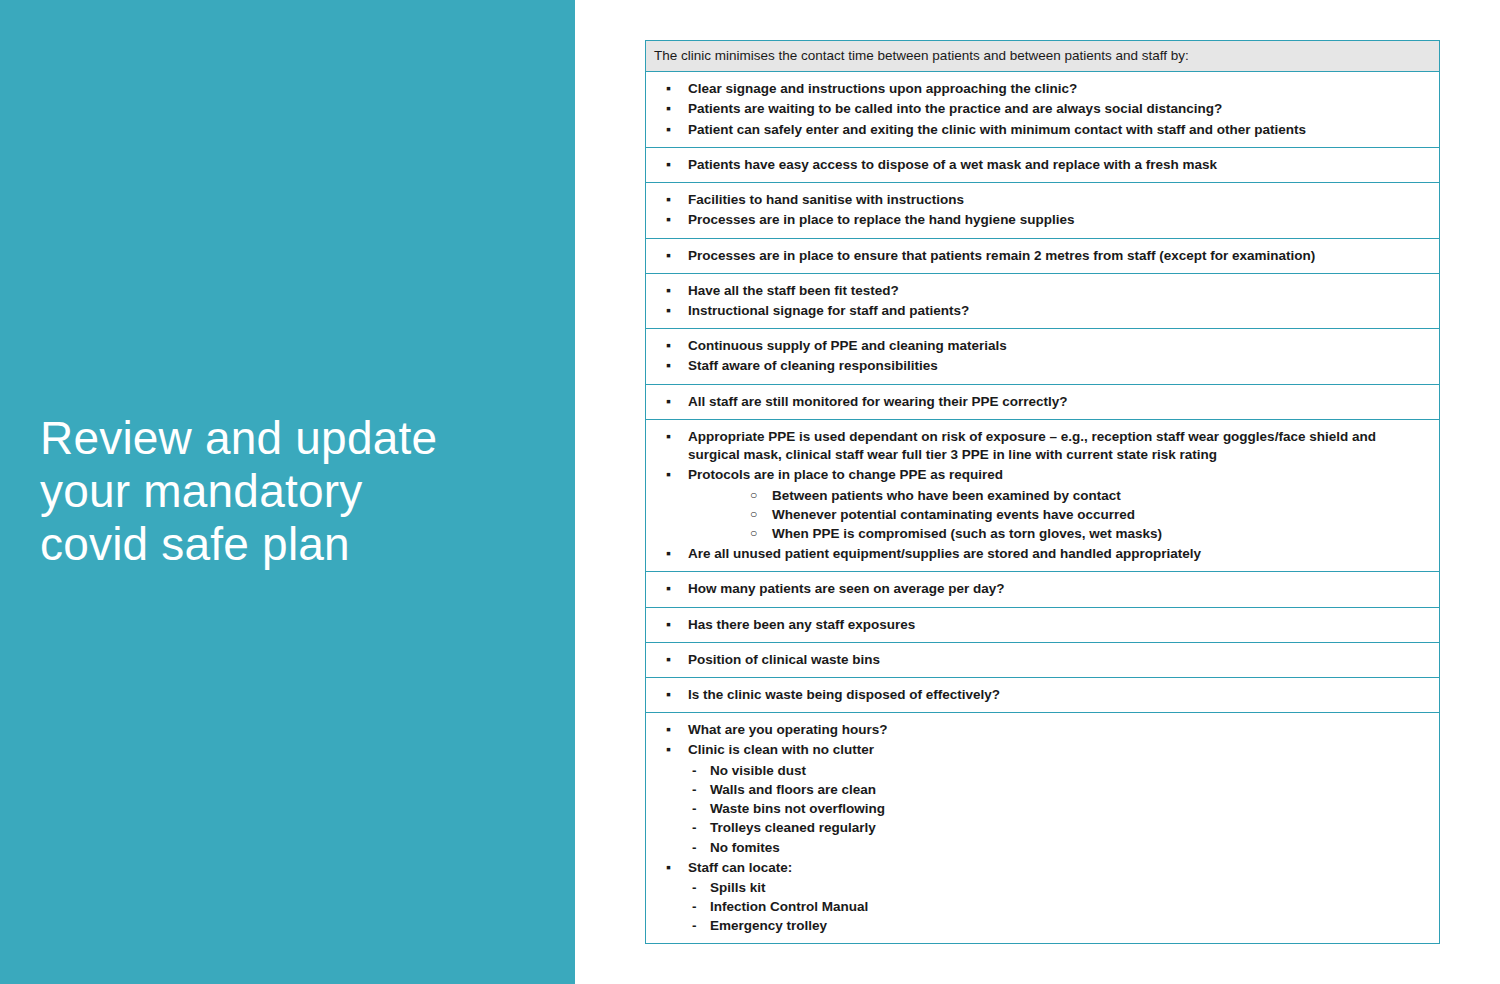Review and update
your mandatory
covid safe plan
| The clinic minimises the contact time between patients and between patients and staff by: |
| Clear signage and instructions upon approaching the clinic? Patients are waiting to be called into the practice and are always social distancing? Patient can safely enter and exiting the clinic with minimum contact with staff and other patients |
| Patients have easy access to dispose of a wet mask and replace with a fresh mask |
| Facilities to hand sanitise with instructions Processes are in place to replace the hand hygiene supplies |
| Processes are in place to ensure that patients remain 2 metres from staff (except for examination) |
| Have all the staff been fit tested? Instructional signage for staff and patients? |
| Continuous supply of PPE and cleaning materials Staff aware of cleaning responsibilities |
| All staff are still monitored for wearing their PPE correctly? |
| Appropriate PPE is used dependant on risk of exposure – e.g., reception staff wear goggles/face shield and surgical mask, clinical staff wear full tier 3 PPE in line with current state risk rating Protocols are in place to change PPE as required Between patients who have been examined by contact Whenever potential contaminating events have occurred When PPE is compromised (such as torn gloves, wet masks) Are all unused patient equipment/supplies are stored and handled appropriately |
| How many patients are seen on average per day? |
| Has there been any staff exposures |
| Position of clinical waste bins |
| Is the clinic waste being disposed of effectively? |
| What are you operating hours? Clinic is clean with no clutter No visible dust Walls and floors are clean Waste bins not overflowing Trolleys cleaned regularly No fomites Staff can locate: Spills kit Infection Control Manual Emergency trolley |